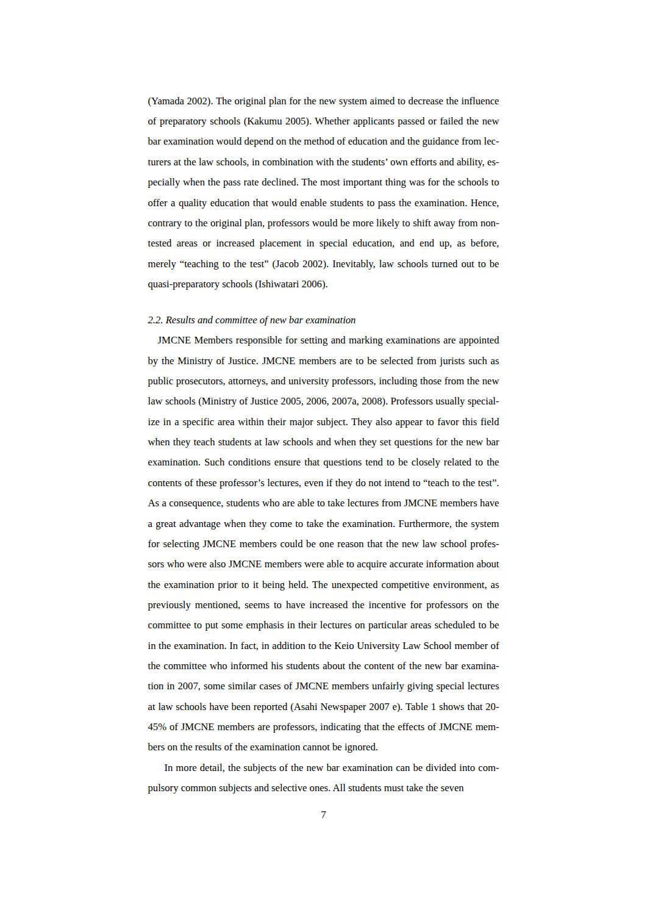(Yamada 2002). The original plan for the new system aimed to decrease the influence of preparatory schools (Kakumu 2005). Whether applicants passed or failed the new bar examination would depend on the method of education and the guidance from lecturers at the law schools, in combination with the students’ own efforts and ability, especially when the pass rate declined. The most important thing was for the schools to offer a quality education that would enable students to pass the examination. Hence, contrary to the original plan, professors would be more likely to shift away from non-tested areas or increased placement in special education, and end up, as before, merely “teaching to the test” (Jacob 2002). Inevitably, law schools turned out to be quasi-preparatory schools (Ishiwatari 2006).
2.2. Results and committee of new bar examination
JMCNE Members responsible for setting and marking examinations are appointed by the Ministry of Justice. JMCNE members are to be selected from jurists such as public prosecutors, attorneys, and university professors, including those from the new law schools (Ministry of Justice 2005, 2006, 2007a, 2008). Professors usually specialize in a specific area within their major subject. They also appear to favor this field when they teach students at law schools and when they set questions for the new bar examination. Such conditions ensure that questions tend to be closely related to the contents of these professor’s lectures, even if they do not intend to “teach to the test”. As a consequence, students who are able to take lectures from JMCNE members have a great advantage when they come to take the examination. Furthermore, the system for selecting JMCNE members could be one reason that the new law school professors who were also JMCNE members were able to acquire accurate information about the examination prior to it being held. The unexpected competitive environment, as previously mentioned, seems to have increased the incentive for professors on the committee to put some emphasis in their lectures on particular areas scheduled to be in the examination. In fact, in addition to the Keio University Law School member of the committee who informed his students about the content of the new bar examination in 2007, some similar cases of JMCNE members unfairly giving special lectures at law schools have been reported (Asahi Newspaper 2007 e). Table 1 shows that 20-45% of JMCNE members are professors, indicating that the effects of JMCNE members on the results of the examination cannot be ignored.
In more detail, the subjects of the new bar examination can be divided into compulsory common subjects and selective ones. All students must take the seven
7